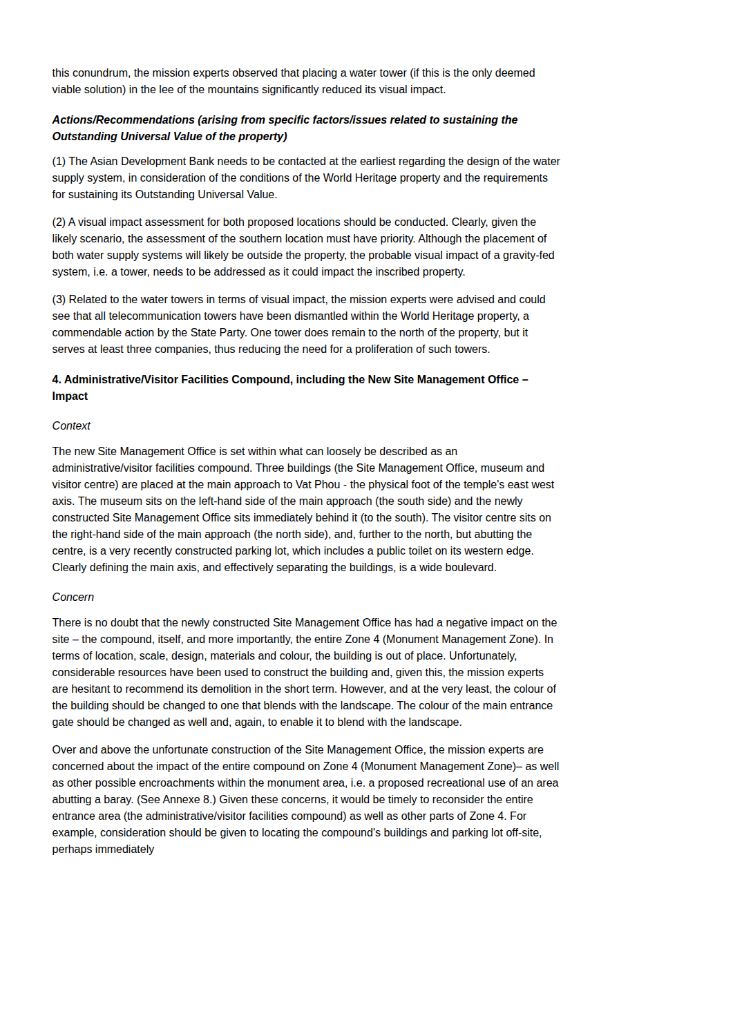this conundrum, the mission experts observed that placing a water tower (if this is the only deemed viable solution) in the lee of the mountains significantly reduced its visual impact.
Actions/Recommendations (arising from specific factors/issues related to sustaining the Outstanding Universal Value of the property)
(1) The Asian Development Bank needs to be contacted at the earliest regarding the design of the water supply system, in consideration of the conditions of the World Heritage property and the requirements for sustaining its Outstanding Universal Value.
(2) A visual impact assessment for both proposed locations should be conducted. Clearly, given the likely scenario, the assessment of the southern location must have priority. Although the placement of both water supply systems will likely be outside the property, the probable visual impact of a gravity-fed system, i.e. a tower, needs to be addressed as it could impact the inscribed property.
(3) Related to the water towers in terms of visual impact, the mission experts were advised and could see that all telecommunication towers have been dismantled within the World Heritage property, a commendable action by the State Party. One tower does remain to the north of the property, but it serves at least three companies, thus reducing the need for a proliferation of such towers.
4. Administrative/Visitor Facilities Compound, including the New Site Management Office – Impact
Context
The new Site Management Office is set within what can loosely be described as an administrative/visitor facilities compound. Three buildings (the Site Management Office, museum and visitor centre) are placed at the main approach to Vat Phou - the physical foot of the temple's east west axis. The museum sits on the left-hand side of the main approach (the south side) and the newly constructed Site Management Office sits immediately behind it (to the south). The visitor centre sits on the right-hand side of the main approach (the north side), and, further to the north, but abutting the centre, is a very recently constructed parking lot, which includes a public toilet on its western edge. Clearly defining the main axis, and effectively separating the buildings, is a wide boulevard.
Concern
There is no doubt that the newly constructed Site Management Office has had a negative impact on the site – the compound, itself, and more importantly, the entire Zone 4 (Monument Management Zone). In terms of location, scale, design, materials and colour, the building is out of place. Unfortunately, considerable resources have been used to construct the building and, given this, the mission experts are hesitant to recommend its demolition in the short term. However, and at the very least, the colour of the building should be changed to one that blends with the landscape. The colour of the main entrance gate should be changed as well and, again, to enable it to blend with the landscape.
Over and above the unfortunate construction of the Site Management Office, the mission experts are concerned about the impact of the entire compound on Zone 4 (Monument Management Zone)– as well as other possible encroachments within the monument area, i.e. a proposed recreational use of an area abutting a baray. (See Annexe 8.) Given these concerns, it would be timely to reconsider the entire entrance area (the administrative/visitor facilities compound) as well as other parts of Zone 4. For example, consideration should be given to locating the compound's buildings and parking lot off-site, perhaps immediately